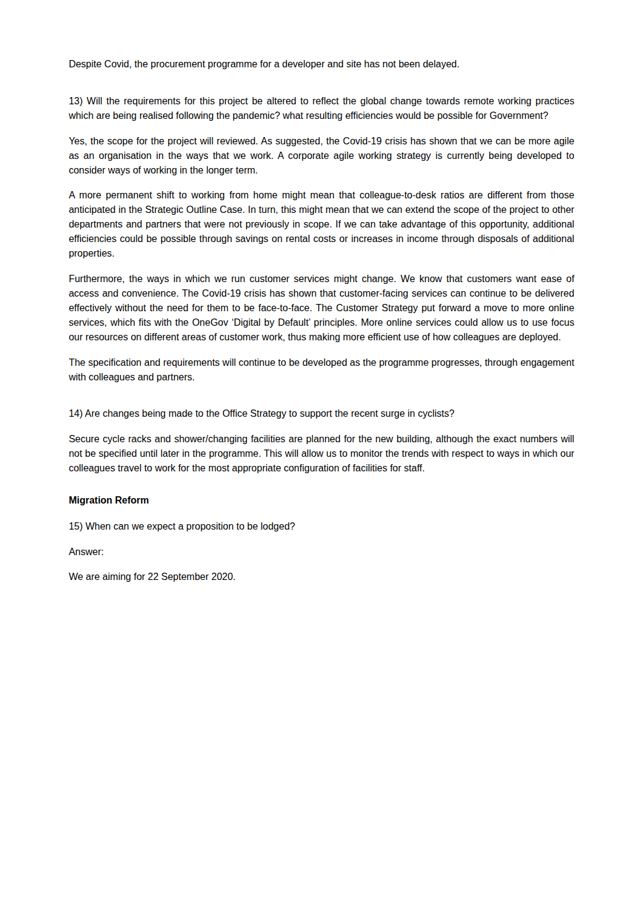Despite Covid, the procurement programme for a developer and site has not been delayed.
13) Will the requirements for this project be altered to reflect the global change towards remote working practices which are being realised following the pandemic? what resulting efficiencies would be possible for Government?
Yes, the scope for the project will reviewed. As suggested, the Covid-19 crisis has shown that we can be more agile as an organisation in the ways that we work. A corporate agile working strategy is currently being developed to consider ways of working in the longer term.
A more permanent shift to working from home might mean that colleague-to-desk ratios are different from those anticipated in the Strategic Outline Case. In turn, this might mean that we can extend the scope of the project to other departments and partners that were not previously in scope. If we can take advantage of this opportunity, additional efficiencies could be possible through savings on rental costs or increases in income through disposals of additional properties.
Furthermore, the ways in which we run customer services might change. We know that customers want ease of access and convenience. The Covid-19 crisis has shown that customer-facing services can continue to be delivered effectively without the need for them to be face-to-face. The Customer Strategy put forward a move to more online services, which fits with the OneGov ‘Digital by Default’ principles. More online services could allow us to use focus our resources on different areas of customer work, thus making more efficient use of how colleagues are deployed.
The specification and requirements will continue to be developed as the programme progresses, through engagement with colleagues and partners.
14) Are changes being made to the Office Strategy to support the recent surge in cyclists?
Secure cycle racks and shower/changing facilities are planned for the new building, although the exact numbers will not be specified until later in the programme. This will allow us to monitor the trends with respect to ways in which our colleagues travel to work for the most appropriate configuration of facilities for staff.
Migration Reform
15) When can we expect a proposition to be lodged?
Answer:
We are aiming for 22 September 2020.